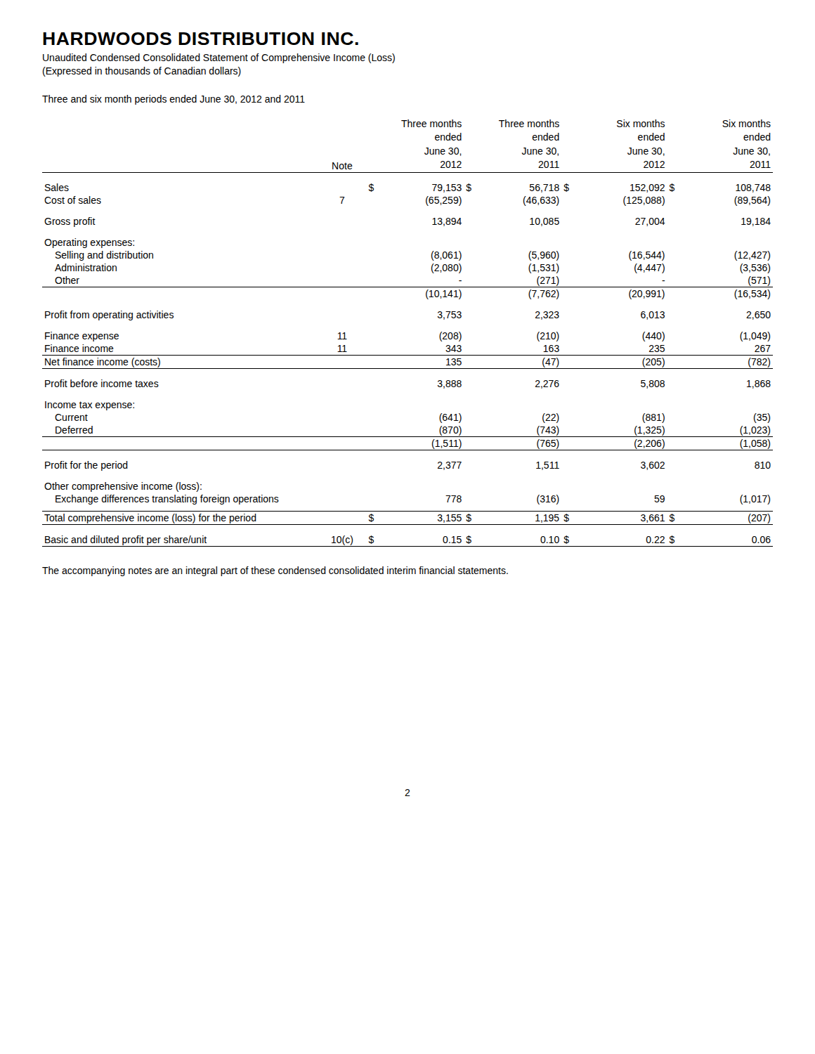HARDWOODS DISTRIBUTION INC.
Unaudited Condensed Consolidated Statement of Comprehensive Income (Loss)
(Expressed in thousands of Canadian dollars)
Three and six month periods ended June 30, 2012 and 2011
| | | Three months | Three months | Six months | Six months |
| --- | --- | --- | --- | --- | --- |
| | | ended | ended | ended | ended |
| | | June 30, | June 30, | June 30, | June 30, |
| | Note | 2012 | 2011 | 2012 | 2011 |
| Sales | | $ | 79,153 | $ | 56,718 | $ | 152,092 | $ | 108,748 |
| Cost of sales | 7 | | (65,259) | | (46,633) | | (125,088) | | (89,564) |
| Gross profit | | | 13,894 | | 10,085 | | 27,004 | | 19,184 |
| Operating expenses: | | | | | | | | | |
| Selling and distribution | | | (8,061) | | (5,960) | | (16,544) | | (12,427) |
| Administration | | | (2,080) | | (1,531) | | (4,447) | | (3,536) |
| Other | | | - | | (271) | | - | | (571) |
| | | | (10,141) | | (7,762) | | (20,991) | | (16,534) |
| Profit from operating activities | | | 3,753 | | 2,323 | | 6,013 | | 2,650 |
| Finance expense | 11 | | (208) | | (210) | | (440) | | (1,049) |
| Finance income | 11 | | 343 | | 163 | | 235 | | 267 |
| Net finance income (costs) | | | 135 | | (47) | | (205) | | (782) |
| Profit before income taxes | | | 3,888 | | 2,276 | | 5,808 | | 1,868 |
| Income tax expense: | | | | | | | | | |
| Current | | | (641) | | (22) | | (881) | | (35) |
| Deferred | | | (870) | | (743) | | (1,325) | | (1,023) |
| | | | (1,511) | | (765) | | (2,206) | | (1,058) |
| Profit for the period | | | 2,377 | | 1,511 | | 3,602 | | 810 |
| Other comprehensive income (loss): | | | | | | | | | |
| Exchange differences translating foreign operations | | | 778 | | (316) | | 59 | | (1,017) |
| Total comprehensive income (loss) for the period | | $ | 3,155 | $ | 1,195 | $ | 3,661 | $ | (207) |
| Basic and diluted profit per share/unit | 10(c) | $ | 0.15 | $ | 0.10 | $ | 0.22 | $ | 0.06 |
The accompanying notes are an integral part of these condensed consolidated interim financial statements.
2